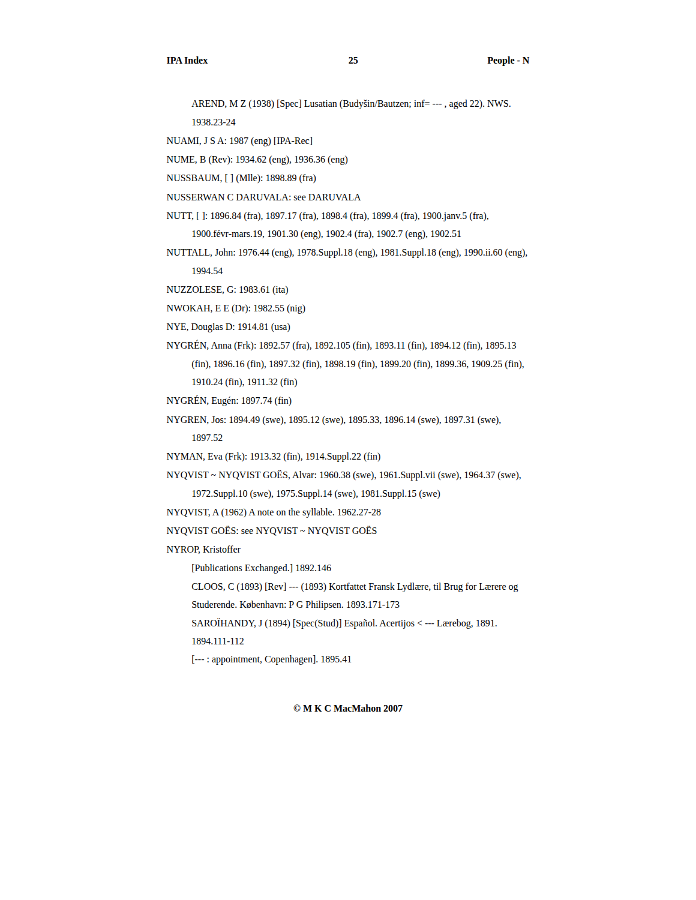IPA Index
25
People - N
AREND, M Z (1938) [Spec] Lusatian (Budyšin/Bautzen; inf= --- , aged 22). NWS. 1938.23-24
NUAMI, J S A: 1987 (eng) [IPA-Rec]
NUME, B (Rev): 1934.62 (eng), 1936.36 (eng)
NUSSBAUM, [ ] (Mlle): 1898.89 (fra)
NUSSERWAN C DARUVALA: see DARUVALA
NUTT, [ ]: 1896.84 (fra), 1897.17 (fra), 1898.4 (fra), 1899.4 (fra), 1900.janv.5 (fra), 1900.févr-mars.19, 1901.30 (eng), 1902.4 (fra), 1902.7 (eng), 1902.51
NUTTALL, John: 1976.44 (eng), 1978.Suppl.18 (eng), 1981.Suppl.18 (eng), 1990.ii.60 (eng), 1994.54
NUZZOLESE, G: 1983.61 (ita)
NWOKAH, E E (Dr): 1982.55 (nig)
NYE, Douglas D: 1914.81 (usa)
NYGRÉN, Anna (Frk): 1892.57 (fra), 1892.105 (fin), 1893.11 (fin), 1894.12 (fin), 1895.13 (fin), 1896.16 (fin), 1897.32 (fin), 1898.19 (fin), 1899.20 (fin), 1899.36, 1909.25 (fin), 1910.24 (fin), 1911.32 (fin)
NYGRÉN, Eugén: 1897.74 (fin)
NYGREN, Jos: 1894.49 (swe), 1895.12 (swe), 1895.33, 1896.14 (swe), 1897.31 (swe), 1897.52
NYMAN, Eva (Frk): 1913.32 (fin), 1914.Suppl.22 (fin)
NYQVIST ~ NYQVIST GOËS, Alvar: 1960.38 (swe), 1961.Suppl.vii (swe), 1964.37 (swe), 1972.Suppl.10 (swe), 1975.Suppl.14 (swe), 1981.Suppl.15 (swe)
NYQVIST, A (1962) A note on the syllable. 1962.27-28
NYQVIST GOËS: see NYQVIST ~ NYQVIST GOËS
NYROP, Kristoffer
[Publications Exchanged.] 1892.146
CLOOS, C (1893) [Rev] --- (1893) Kortfattet Fransk Lydlære, til Brug for Lærere og Studerende. København: P G Philipsen. 1893.171-173
SAROÏHANDY, J (1894) [Spec(Stud)] Español. Acertijos < --- Lærebog, 1891. 1894.111-112
[--- : appointment, Copenhagen]. 1895.41
© M K C MacMahon 2007